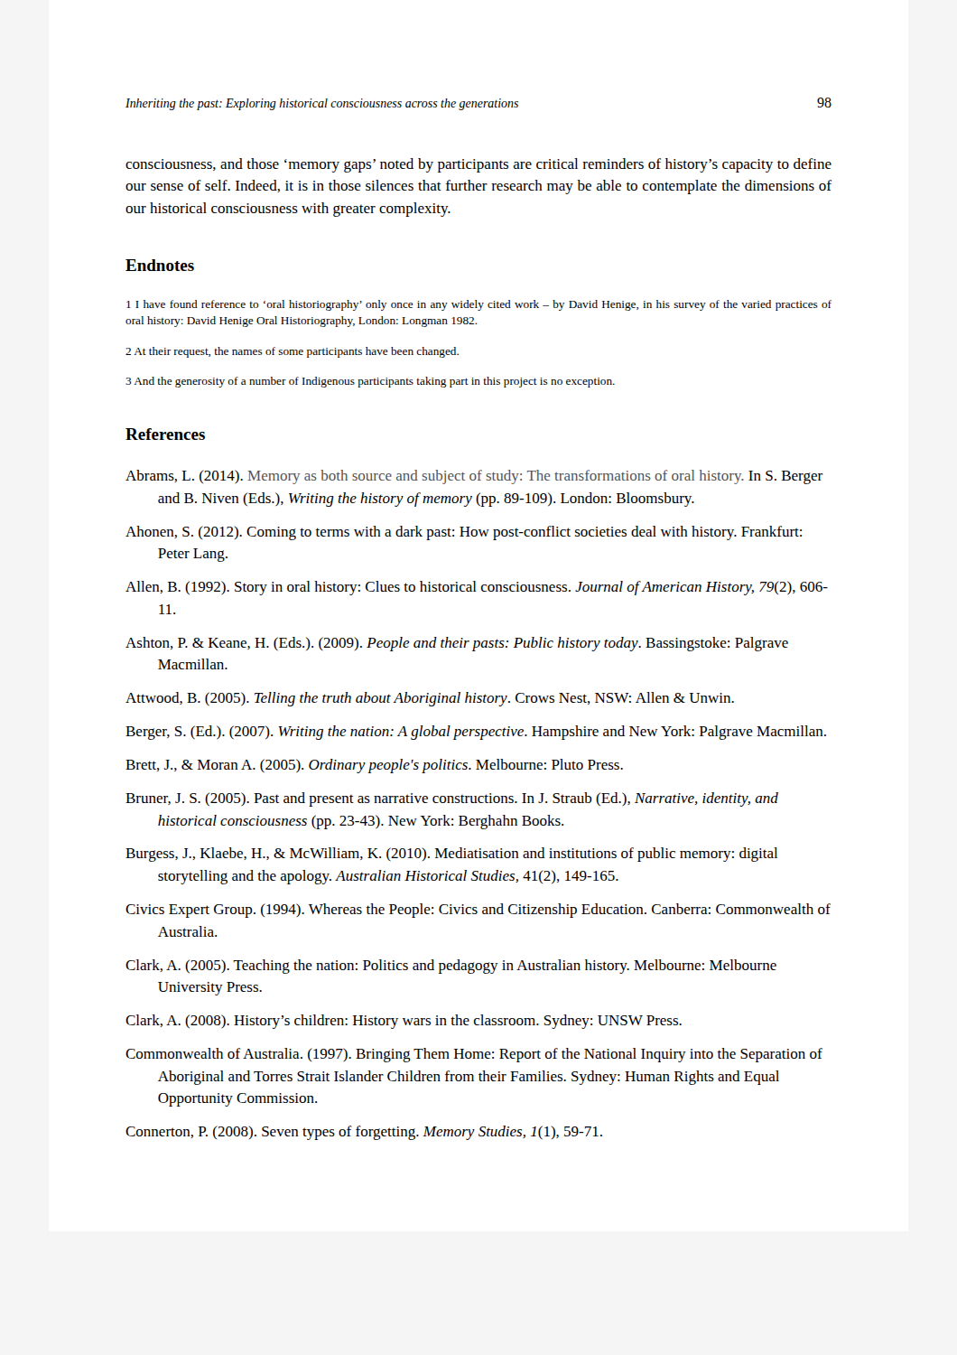Inheriting the past: Exploring historical consciousness across the generations 98
consciousness, and those ‘memory gaps’ noted by participants are critical reminders of history’s capacity to define our sense of self. Indeed, it is in those silences that further research may be able to contemplate the dimensions of our historical consciousness with greater complexity.
Endnotes
1 I have found reference to ‘oral historiography’ only once in any widely cited work – by David Henige, in his survey of the varied practices of oral history: David Henige Oral Historiography, London: Longman 1982.
2 At their request, the names of some participants have been changed.
3 And the generosity of a number of Indigenous participants taking part in this project is no exception.
References
Abrams, L. (2014). Memory as both source and subject of study: The transformations of oral history. In S. Berger and B. Niven (Eds.), Writing the history of memory (pp. 89-109). London: Bloomsbury.
Ahonen, S. (2012). Coming to terms with a dark past: How post-conflict societies deal with history. Frankfurt: Peter Lang.
Allen, B. (1992). Story in oral history: Clues to historical consciousness. Journal of American History, 79(2), 606-11.
Ashton, P. & Keane, H. (Eds.). (2009). People and their pasts: Public history today. Bassingstoke: Palgrave Macmillan.
Attwood, B. (2005). Telling the truth about Aboriginal history. Crows Nest, NSW: Allen & Unwin.
Berger, S. (Ed.). (2007). Writing the nation: A global perspective. Hampshire and New York: Palgrave Macmillan.
Brett, J., & Moran A. (2005). Ordinary people's politics. Melbourne: Pluto Press.
Bruner, J. S. (2005). Past and present as narrative constructions. In J. Straub (Ed.), Narrative, identity, and historical consciousness (pp. 23-43). New York: Berghahn Books.
Burgess, J., Klaebe, H., & McWilliam, K. (2010). Mediatisation and institutions of public memory: digital storytelling and the apology. Australian Historical Studies, 41(2), 149-165.
Civics Expert Group. (1994). Whereas the People: Civics and Citizenship Education. Canberra: Commonwealth of Australia.
Clark, A. (2005). Teaching the nation: Politics and pedagogy in Australian history. Melbourne: Melbourne University Press.
Clark, A. (2008). History’s children: History wars in the classroom. Sydney: UNSW Press.
Commonwealth of Australia. (1997). Bringing Them Home: Report of the National Inquiry into the Separation of Aboriginal and Torres Strait Islander Children from their Families. Sydney: Human Rights and Equal Opportunity Commission.
Connerton, P. (2008). Seven types of forgetting. Memory Studies, 1(1), 59-71.